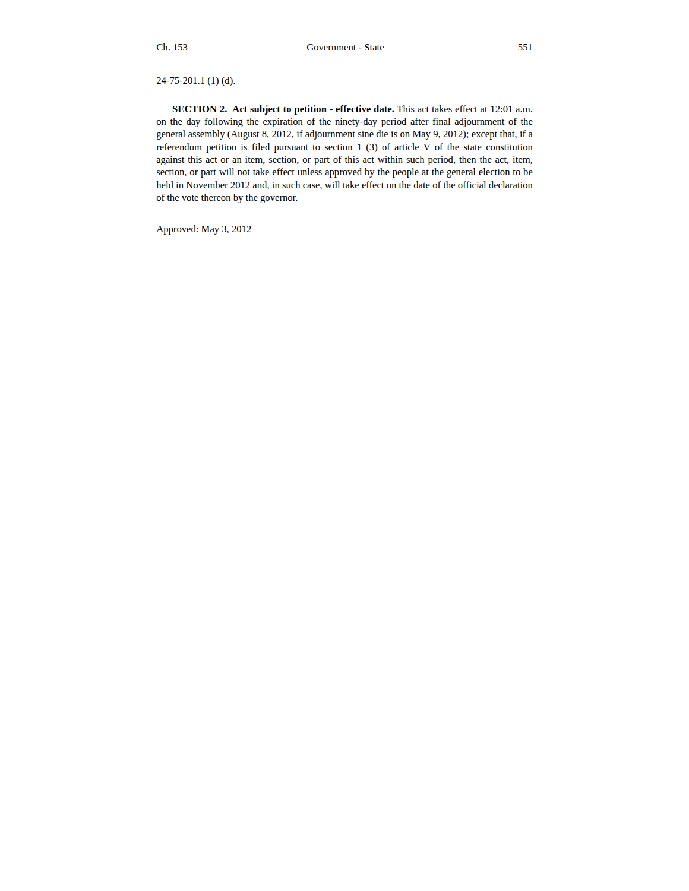Ch. 153 Government - State 551
24-75-201.1 (1) (d).
SECTION 2. Act subject to petition - effective date. This act takes effect at 12:01 a.m. on the day following the expiration of the ninety-day period after final adjournment of the general assembly (August 8, 2012, if adjournment sine die is on May 9, 2012); except that, if a referendum petition is filed pursuant to section 1 (3) of article V of the state constitution against this act or an item, section, or part of this act within such period, then the act, item, section, or part will not take effect unless approved by the people at the general election to be held in November 2012 and, in such case, will take effect on the date of the official declaration of the vote thereon by the governor.
Approved: May 3, 2012